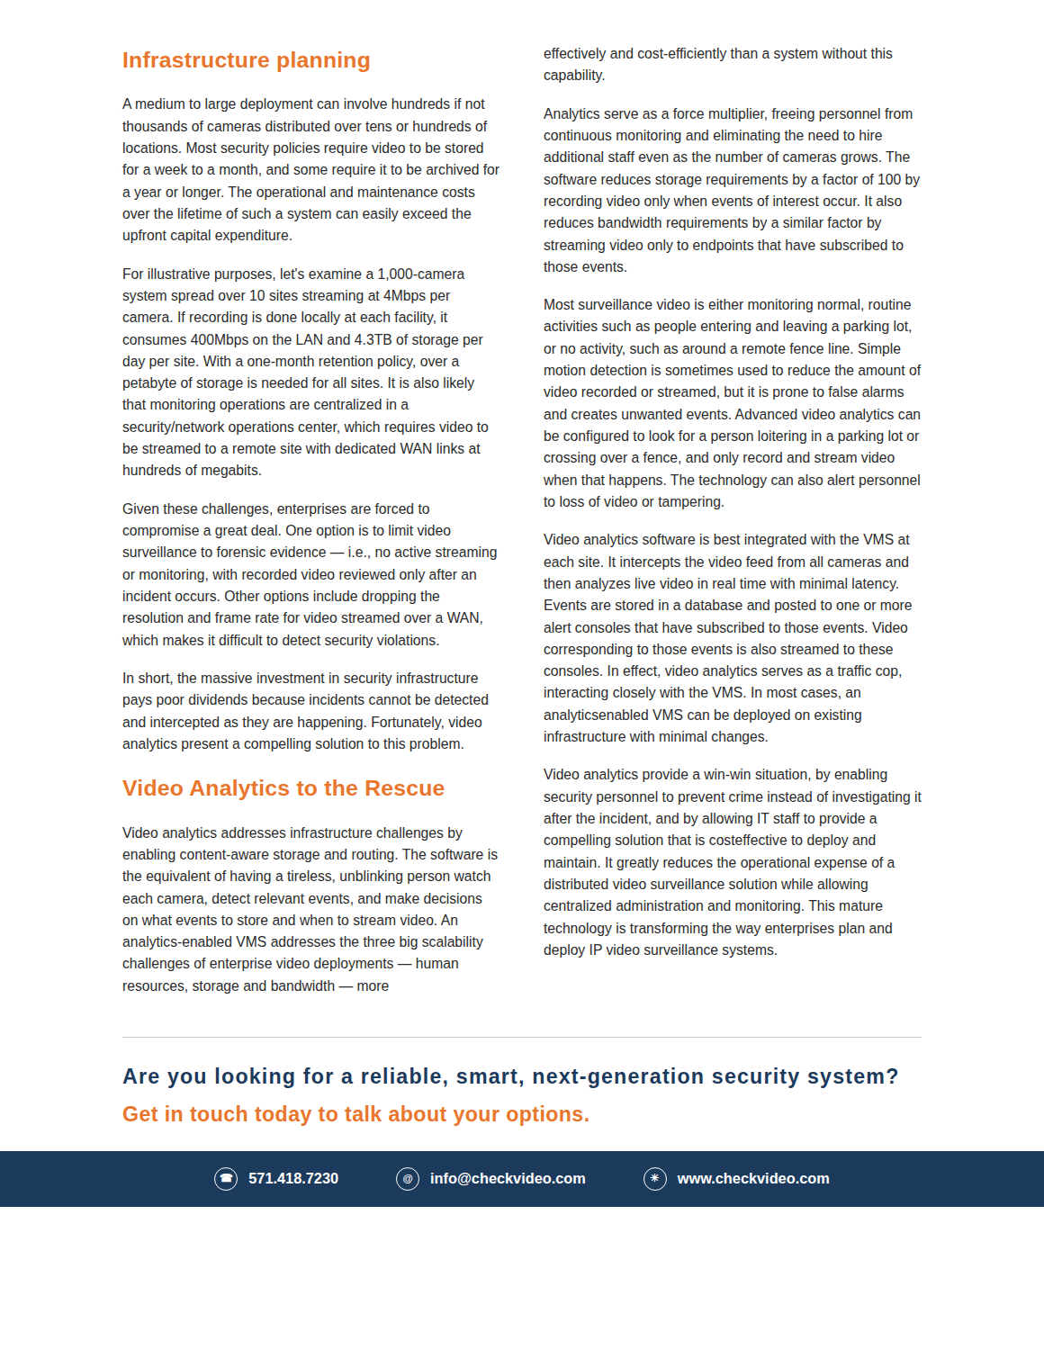Infrastructure planning
A medium to large deployment can involve hundreds if not thousands of cameras distributed over tens or hundreds of locations. Most security policies require video to be stored for a week to a month, and some require it to be archived for a year or longer. The operational and maintenance costs over the lifetime of such a system can easily exceed the upfront capital expenditure.
For illustrative purposes, let's examine a 1,000-camera system spread over 10 sites streaming at 4Mbps per camera. If recording is done locally at each facility, it consumes 400Mbps on the LAN and 4.3TB of storage per day per site. With a one-month retention policy, over a petabyte of storage is needed for all sites. It is also likely that monitoring operations are centralized in a security/network operations center, which requires video to be streamed to a remote site with dedicated WAN links at hundreds of megabits.
Given these challenges, enterprises are forced to compromise a great deal. One option is to limit video surveillance to forensic evidence — i.e., no active streaming or monitoring, with recorded video reviewed only after an incident occurs. Other options include dropping the resolution and frame rate for video streamed over a WAN, which makes it difficult to detect security violations.
In short, the massive investment in security infrastructure pays poor dividends because incidents cannot be detected and intercepted as they are happening. Fortunately, video analytics present a compelling solution to this problem.
Video Analytics to the Rescue
Video analytics addresses infrastructure challenges by enabling content-aware storage and routing. The software is the equivalent of having a tireless, unblinking person watch each camera, detect relevant events, and make decisions on what events to store and when to stream video. An analytics-enabled VMS addresses the three big scalability challenges of enterprise video deployments — human resources, storage and bandwidth — more
effectively and cost-efficiently than a system without this capability.
Analytics serve as a force multiplier, freeing personnel from continuous monitoring and eliminating the need to hire additional staff even as the number of cameras grows. The software reduces storage requirements by a factor of 100 by recording video only when events of interest occur. It also reduces bandwidth requirements by a similar factor by streaming video only to endpoints that have subscribed to those events.
Most surveillance video is either monitoring normal, routine activities such as people entering and leaving a parking lot, or no activity, such as around a remote fence line. Simple motion detection is sometimes used to reduce the amount of video recorded or streamed, but it is prone to false alarms and creates unwanted events. Advanced video analytics can be configured to look for a person loitering in a parking lot or crossing over a fence, and only record and stream video when that happens. The technology can also alert personnel to loss of video or tampering.
Video analytics software is best integrated with the VMS at each site. It intercepts the video feed from all cameras and then analyzes live video in real time with minimal latency. Events are stored in a database and posted to one or more alert consoles that have subscribed to those events. Video corresponding to those events is also streamed to these consoles. In effect, video analytics serves as a traffic cop, interacting closely with the VMS. In most cases, an analyticsenabled VMS can be deployed on existing infrastructure with minimal changes.
Video analytics provide a win-win situation, by enabling security personnel to prevent crime instead of investigating it after the incident, and by allowing IT staff to provide a compelling solution that is costeffective to deploy and maintain. It greatly reduces the operational expense of a distributed video surveillance solution while allowing centralized administration and monitoring. This mature technology is transforming the way enterprises plan and deploy IP video surveillance systems.
Are you looking for a reliable, smart, next-generation security system?
Get in touch today to talk about your options.
☎ 571.418.7230
@ info@checkvideo.com
☀ www.checkvideo.com